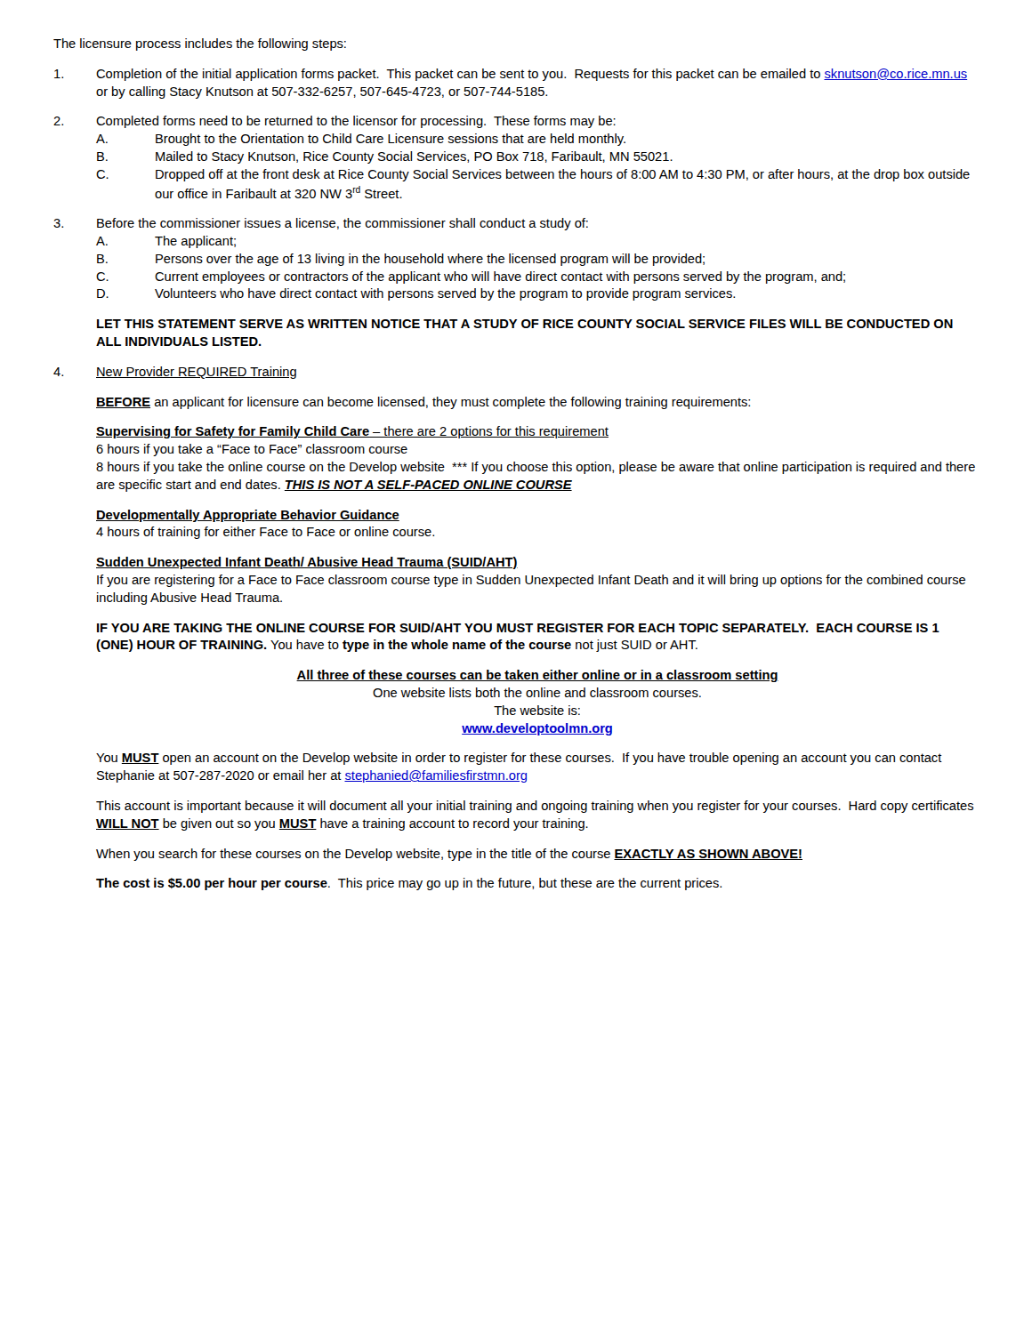The licensure process includes the following steps:
1.
Completion of the initial application forms packet. This packet can be sent to you. Requests for this packet can be emailed to sknutson@co.rice.mn.us or by calling Stacy Knutson at 507-332-6257, 507-645-4723, or 507-744-5185.
2.
Completed forms need to be returned to the licensor for processing. These forms may be:
A.
Brought to the Orientation to Child Care Licensure sessions that are held monthly.
B.
Mailed to Stacy Knutson, Rice County Social Services, PO Box 718, Faribault, MN 55021.
C.
Dropped off at the front desk at Rice County Social Services between the hours of 8:00 AM to 4:30 PM, or after hours, at the drop box outside our office in Faribault at 320 NW 3rd Street.
3.
Before the commissioner issues a license, the commissioner shall conduct a study of:
A.
The applicant;
B.
Persons over the age of 13 living in the household where the licensed program will be provided;
C.
Current employees or contractors of the applicant who will have direct contact with persons served by the program, and;
D.
Volunteers who have direct contact with persons served by the program to provide program services.
LET THIS STATEMENT SERVE AS WRITTEN NOTICE THAT A STUDY OF RICE COUNTY SOCIAL SERVICE FILES WILL BE CONDUCTED ON ALL INDIVIDUALS LISTED.
4.
New Provider REQUIRED Training
BEFORE an applicant for licensure can become licensed, they must complete the following training requirements:
Supervising for Safety for Family Child Care – there are 2 options for this requirement
6 hours if you take a “Face to Face” classroom course
8 hours if you take the online course on the Develop website *** If you choose this option, please be aware that online participation is required and there are specific start and end dates. THIS IS NOT A SELF-PACED ONLINE COURSE
Developmentally Appropriate Behavior Guidance
4 hours of training for either Face to Face or online course.
Sudden Unexpected Infant Death/ Abusive Head Trauma (SUID/AHT)
If you are registering for a Face to Face classroom course type in Sudden Unexpected Infant Death and it will bring up options for the combined course including Abusive Head Trauma.
IF YOU ARE TAKING THE ONLINE COURSE FOR SUID/AHT YOU MUST REGISTER FOR EACH TOPIC SEPARATELY. EACH COURSE IS 1 (ONE) HOUR OF TRAINING. You have to type in the whole name of the course not just SUID or AHT.
All three of these courses can be taken either online or in a classroom setting
One website lists both the online and classroom courses.
The website is:
www.developtoolmn.org
You MUST open an account on the Develop website in order to register for these courses. If you have trouble opening an account you can contact Stephanie at 507-287-2020 or email her at stephanied@familiesfirstmn.org
This account is important because it will document all your initial training and ongoing training when you register for your courses. Hard copy certificates WILL NOT be given out so you MUST have a training account to record your training.
When you search for these courses on the Develop website, type in the title of the course EXACTLY AS SHOWN ABOVE!
The cost is $5.00 per hour per course. This price may go up in the future, but these are the current prices.